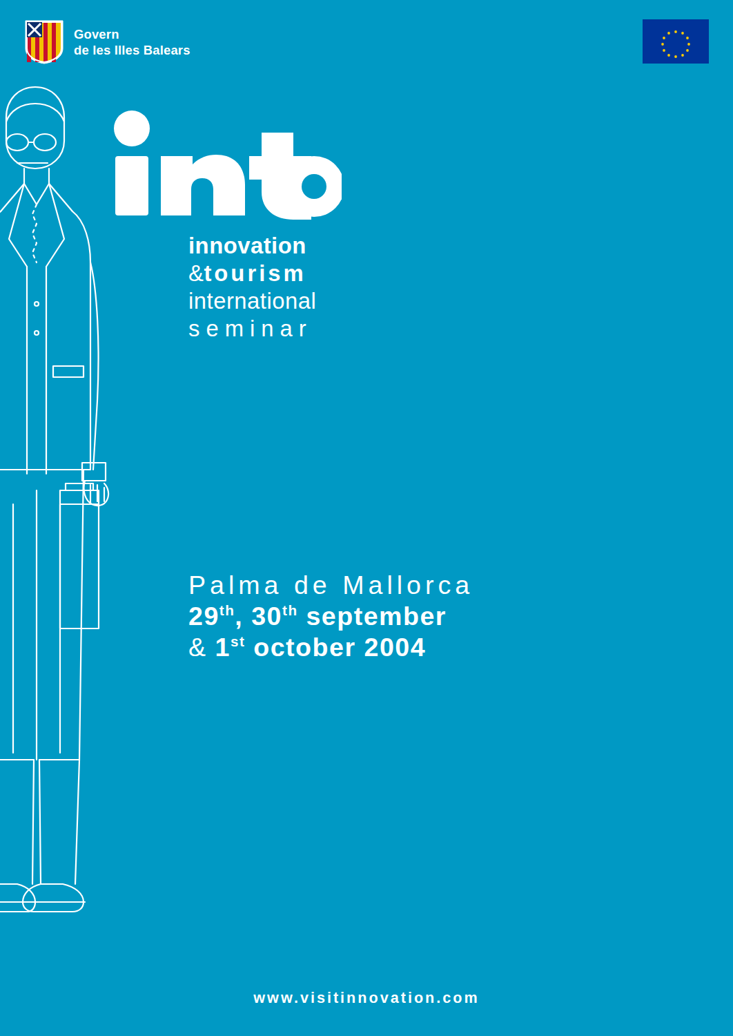Govern
de les Illes Balears
innovation
&tourism
international
seminar
Palma de Mallorca
29th, 30th september
& 1st october 2004
www.visitinnovation.com